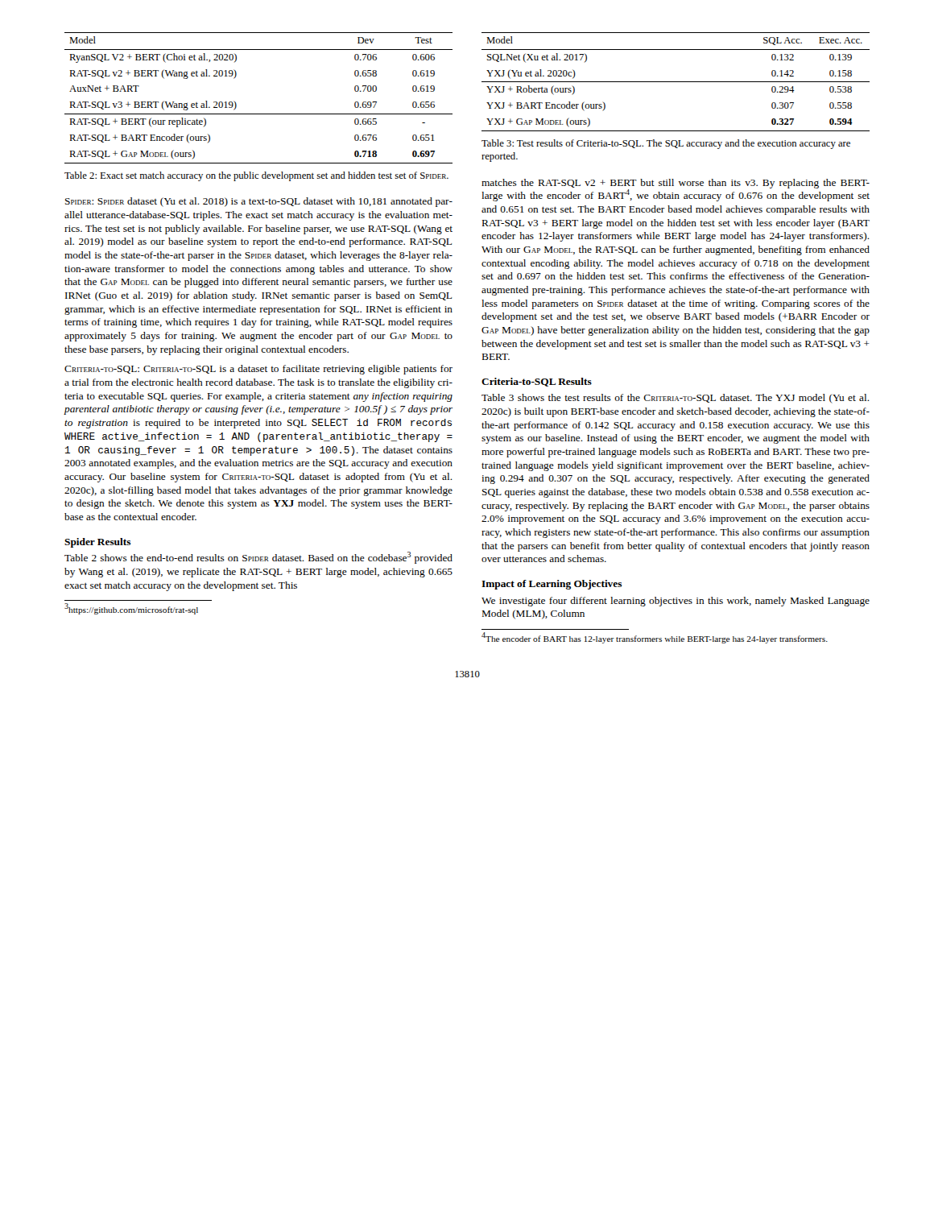| Model | Dev | Test |
| --- | --- | --- |
| RyanSQL V2 + BERT (Choi et al., 2020) | 0.706 | 0.606 |
| RAT-SQL v2 + BERT (Wang et al. 2019) | 0.658 | 0.619 |
| AuxNet + BART | 0.700 | 0.619 |
| RAT-SQL v3 + BERT (Wang et al. 2019) | 0.697 | 0.656 |
| RAT-SQL + BERT (our replicate) | 0.665 | - |
| RAT-SQL + BART Encoder (ours) | 0.676 | 0.651 |
| RAT-SQL + G ap M odel (ours) | 0.718 | 0.697 |
Table 2: Exact set match accuracy on the public development set and hidden test set of Spider.
Spider: Spider dataset (Yu et al. 2018) is a text-to-SQL dataset with 10,181 annotated parallel utterance-database-SQL triples. The exact set match accuracy is the evaluation metrics. The test set is not publicly available. For baseline parser, we use RAT-SQL (Wang et al. 2019) model as our baseline system to report the end-to-end performance. RAT-SQL model is the state-of-the-art parser in the Spider dataset, which leverages the 8-layer relation-aware transformer to model the connections among tables and utterance. To show that the Gap Model can be plugged into different neural semantic parsers, we further use IRNet (Guo et al. 2019) for ablation study. IRNet semantic parser is based on SemQL grammar, which is an effective intermediate representation for SQL. IRNet is efficient in terms of training time, which requires 1 day for training, while RAT-SQL model requires approximately 5 days for training. We augment the encoder part of our Gap Model to these base parsers, by replacing their original contextual encoders.
Criteria-to-SQL: Criteria-to-SQL is a dataset to facilitate retrieving eligible patients for a trial from the electronic health record database. The task is to translate the eligibility criteria to executable SQL queries. For example, a criteria statement any infection requiring parenteral antibiotic therapy or causing fever (i.e., temperature > 100.5f ) ≤ 7 days prior to registration is required to be interpreted into SQL SELECT id FROM records WHERE active_infection = 1 AND (parenteral_antibiotic_therapy = 1 OR causing_fever = 1 OR temperature > 100.5). The dataset contains 2003 annotated examples, and the evaluation metrics are the SQL accuracy and execution accuracy. Our baseline system for Criteria-to-SQL dataset is adopted from (Yu et al. 2020c), a slot-filling based model that takes advantages of the prior grammar knowledge to design the sketch. We denote this system as YXJ model. The system uses the BERT-base as the contextual encoder.
Spider Results
Table 2 shows the end-to-end results on Spider dataset. Based on the codebase3 provided by Wang et al. (2019), we replicate the RAT-SQL + BERT large model, achieving 0.665 exact set match accuracy on the development set. This
3https://github.com/microsoft/rat-sql
| Model | SQL Acc. | Exec. Acc. |
| --- | --- | --- |
| SQLNet (Xu et al. 2017) | 0.132 | 0.139 |
| YXJ (Yu et al. 2020c) | 0.142 | 0.158 |
| YXJ + Roberta (ours) | 0.294 | 0.538 |
| YXJ + BART Encoder (ours) | 0.307 | 0.558 |
| YXJ + G ap M odel (ours) | 0.327 | 0.594 |
Table 3: Test results of Criteria-to-SQL. The SQL accuracy and the execution accuracy are reported.
matches the RAT-SQL v2 + BERT but still worse than its v3. By replacing the BERT-large with the encoder of BART4, we obtain accuracy of 0.676 on the development set and 0.651 on test set. The BART Encoder based model achieves comparable results with RAT-SQL v3 + BERT large model on the hidden test set with less encoder layer (BART encoder has 12-layer transformers while BERT large model has 24-layer transformers). With our Gap Model, the RAT-SQL can be further augmented, benefiting from enhanced contextual encoding ability. The model achieves accuracy of 0.718 on the development set and 0.697 on the hidden test set. This confirms the effectiveness of the Generation-augmented pre-training. This performance achieves the state-of-the-art performance with less model parameters on Spider dataset at the time of writing. Comparing scores of the development set and the test set, we observe BART based models (+BARR Encoder or Gap Model) have better generalization ability on the hidden test, considering that the gap between the development set and test set is smaller than the model such as RAT-SQL v3 + BERT.
Criteria-to-SQL Results
Table 3 shows the test results of the Criteria-to-SQL dataset. The YXJ model (Yu et al. 2020c) is built upon BERT-base encoder and sketch-based decoder, achieving the state-of-the-art performance of 0.142 SQL accuracy and 0.158 execution accuracy. We use this system as our baseline. Instead of using the BERT encoder, we augment the model with more powerful pre-trained language models such as RoBERTa and BART. These two pre-trained language models yield significant improvement over the BERT baseline, achieving 0.294 and 0.307 on the SQL accuracy, respectively. After executing the generated SQL queries against the database, these two models obtain 0.538 and 0.558 execution accuracy, respectively. By replacing the BART encoder with Gap Model, the parser obtains 2.0% improvement on the SQL accuracy and 3.6% improvement on the execution accuracy, which registers new state-of-the-art performance. This also confirms our assumption that the parsers can benefit from better quality of contextual encoders that jointly reason over utterances and schemas.
Impact of Learning Objectives
We investigate four different learning objectives in this work, namely Masked Language Model (MLM), Column
4The encoder of BART has 12-layer transformers while BERT-large has 24-layer transformers.
13810